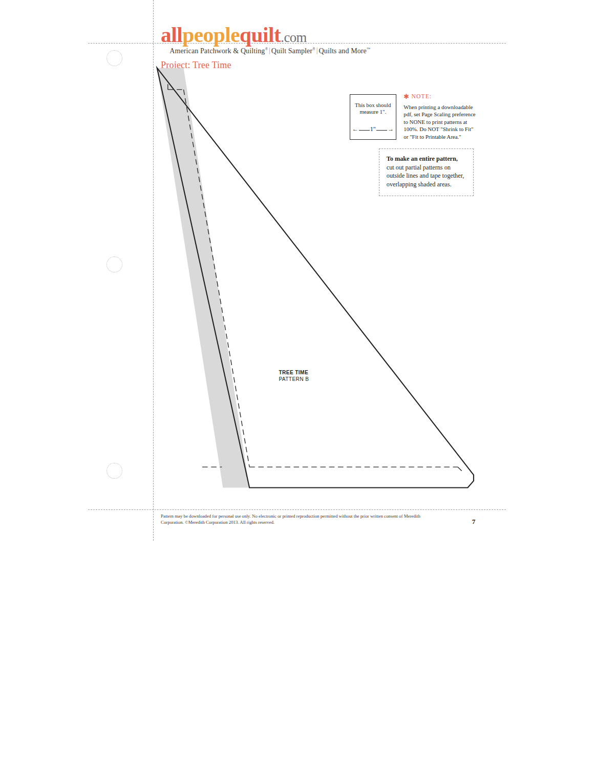all people quilt.com American Patchwork & Quilting®|Quilt Sampler®|Quilts and More™
Project: Tree Time
This box should
measure 1".
← 1" →
✱NOTE:
When printing a downloadable pdf, set Page Scaling preference to NONE to print patterns at 100%. Do NOT "Shrink to Fit" or "Fit to Printable Area."
To make an entire pattern, cut out partial patterns on outside lines and tape together, overlapping shaded areas.
TREE TIME
PATTERN B
Pattern may be downloaded for personal use only. No electronic or printed reproduction permitted without the prior written consent of Meredith Corporation. ©Meredith Corporation 2013. All rights reserved.
7